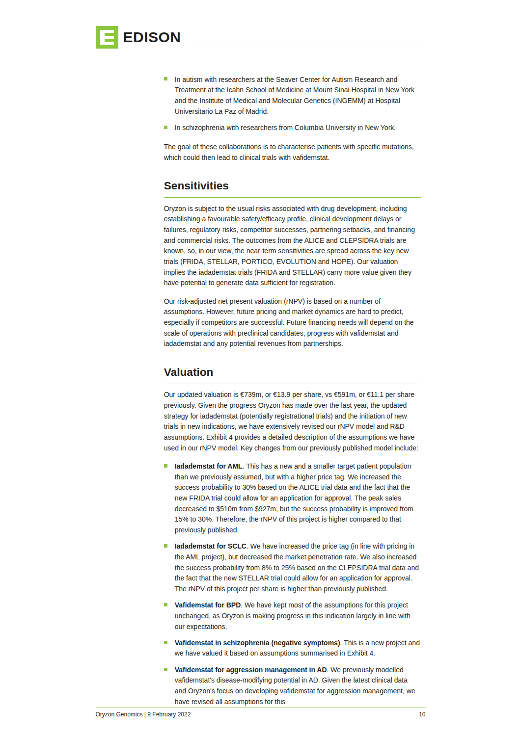EDISON
In autism with researchers at the Seaver Center for Autism Research and Treatment at the Icahn School of Medicine at Mount Sinai Hospital in New York and the Institute of Medical and Molecular Genetics (INGEMM) at Hospital Universitario La Paz of Madrid.
In schizophrenia with researchers from Columbia University in New York.
The goal of these collaborations is to characterise patients with specific mutations, which could then lead to clinical trials with vafidemstat.
Sensitivities
Oryzon is subject to the usual risks associated with drug development, including establishing a favourable safety/efficacy profile, clinical development delays or failures, regulatory risks, competitor successes, partnering setbacks, and financing and commercial risks. The outcomes from the ALICE and CLEPSIDRA trials are known, so, in our view, the near-term sensitivities are spread across the key new trials (FRIDA, STELLAR, PORTICO, EVOLUTION and HOPE). Our valuation implies the iadademstat trials (FRIDA and STELLAR) carry more value given they have potential to generate data sufficient for registration.
Our risk-adjusted net present valuation (rNPV) is based on a number of assumptions. However, future pricing and market dynamics are hard to predict, especially if competitors are successful. Future financing needs will depend on the scale of operations with preclinical candidates, progress with vafidemstat and iadademstat and any potential revenues from partnerships.
Valuation
Our updated valuation is €739m, or €13.9 per share, vs €591m, or €11.1 per share previously. Given the progress Oryzon has made over the last year, the updated strategy for iadademstat (potentially registrational trials) and the initiation of new trials in new indications, we have extensively revised our rNPV model and R&D assumptions. Exhibit 4 provides a detailed description of the assumptions we have used in our rNPV model. Key changes from our previously published model include:
Iadademstat for AML. This has a new and a smaller target patient population than we previously assumed, but with a higher price tag. We increased the success probability to 30% based on the ALICE trial data and the fact that the new FRIDA trial could allow for an application for approval. The peak sales decreased to $510m from $927m, but the success probability is improved from 15% to 30%. Therefore, the rNPV of this project is higher compared to that previously published.
Iadademstat for SCLC. We have increased the price tag (in line with pricing in the AML project), but decreased the market penetration rate. We also increased the success probability from 8% to 25% based on the CLEPSIDRA trial data and the fact that the new STELLAR trial could allow for an application for approval. The rNPV of this project per share is higher than previously published.
Vafidemstat for BPD. We have kept most of the assumptions for this project unchanged, as Oryzon is making progress in this indication largely in line with our expectations.
Vafidemstat in schizophrenia (negative symptoms). This is a new project and we have valued it based on assumptions summarised in Exhibit 4.
Vafidemstat for aggression management in AD. We previously modelled vafidemstat's disease-modifying potential in AD. Given the latest clinical data and Oryzon's focus on developing vafidemstat for aggression management, we have revised all assumptions for this
Oryzon Genomics | 9 February 2022 10